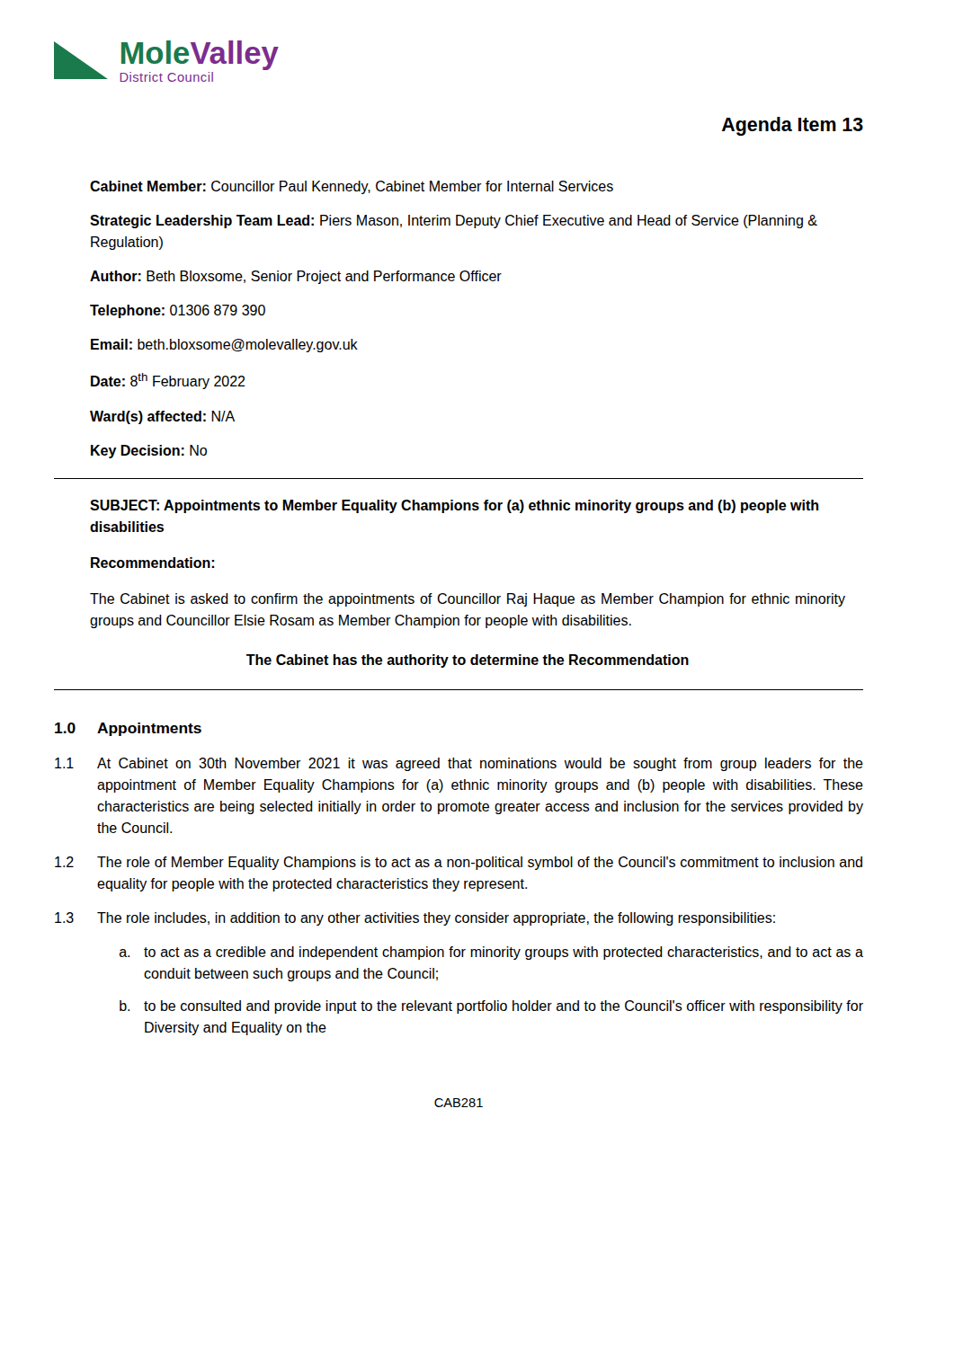Mole Valley District Council
Agenda Item 13
Cabinet Member: Councillor Paul Kennedy, Cabinet Member for Internal Services
Strategic Leadership Team Lead: Piers Mason, Interim Deputy Chief Executive and Head of Service (Planning & Regulation)
Author: Beth Bloxsome, Senior Project and Performance Officer
Telephone: 01306 879 390
Email: beth.bloxsome@molevalley.gov.uk
Date: 8th February 2022
Ward(s) affected: N/A
Key Decision: No
SUBJECT: Appointments to Member Equality Champions for (a) ethnic minority groups and (b) people with disabilities
Recommendation:
The Cabinet is asked to confirm the appointments of Councillor Raj Haque as Member Champion for ethnic minority groups and Councillor Elsie Rosam as Member Champion for people with disabilities.
The Cabinet has the authority to determine the Recommendation
1.0 Appointments
1.1
At Cabinet on 30th November 2021 it was agreed that nominations would be sought from group leaders for the appointment of Member Equality Champions for (a) ethnic minority groups and (b) people with disabilities. These characteristics are being selected initially in order to promote greater access and inclusion for the services provided by the Council.
1.2
The role of Member Equality Champions is to act as a non-political symbol of the Council's commitment to inclusion and equality for people with the protected characteristics they represent.
1.3
The role includes, in addition to any other activities they consider appropriate, the following responsibilities:
to act as a credible and independent champion for minority groups with protected characteristics, and to act as a conduit between such groups and the Council;
to be consulted and provide input to the relevant portfolio holder and to the Council's officer with responsibility for Diversity and Equality on the
CAB281